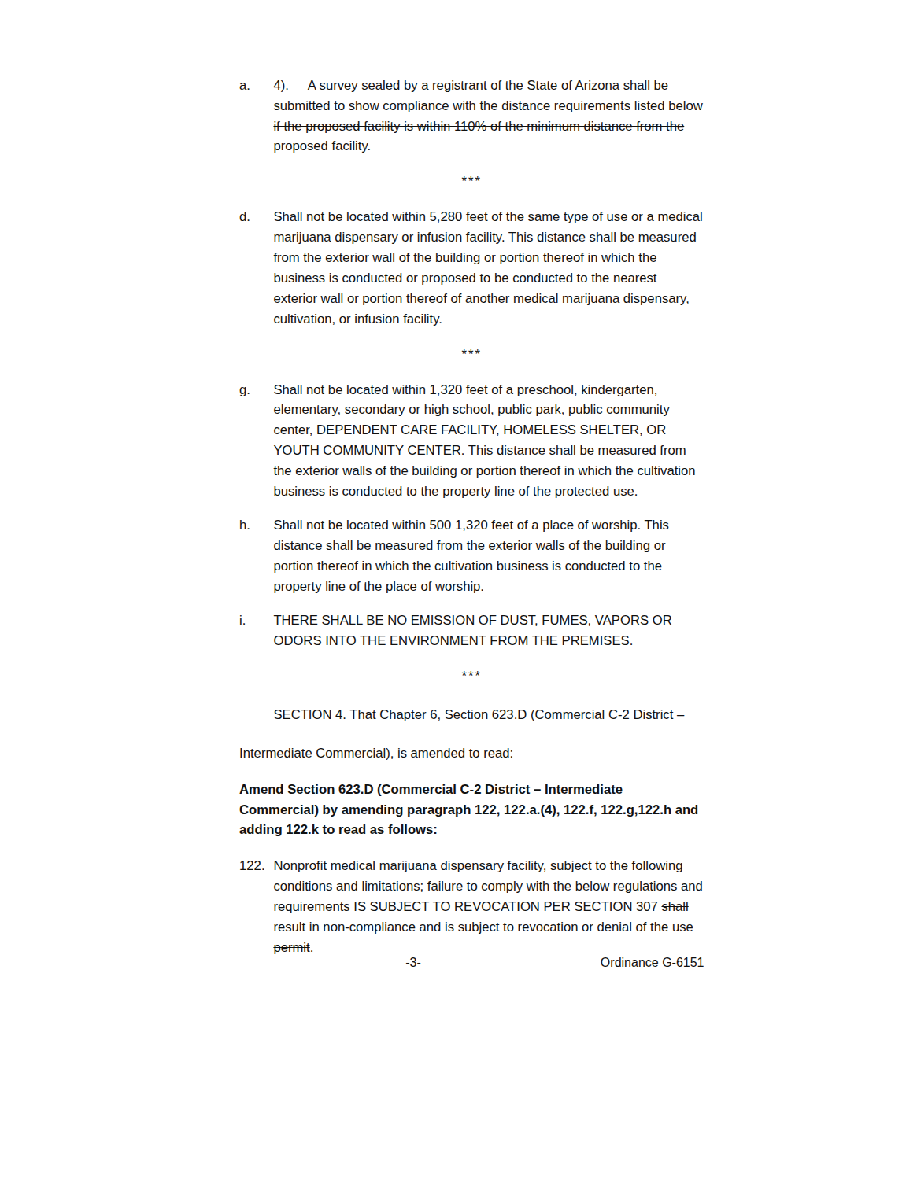a.
4). A survey sealed by a registrant of the State of Arizona shall be submitted to show compliance with the distance requirements listed below if the proposed facility is within 110% of the minimum distance from the proposed facility.
***
d.
Shall not be located within 5,280 feet of the same type of use or a medical marijuana dispensary or infusion facility. This distance shall be measured from the exterior wall of the building or portion thereof in which the business is conducted or proposed to be conducted to the nearest exterior wall or portion thereof of another medical marijuana dispensary, cultivation, or infusion facility.
***
g.
Shall not be located within 1,320 feet of a preschool, kindergarten, elementary, secondary or high school, public park, public community center, DEPENDENT CARE FACILITY, HOMELESS SHELTER, OR YOUTH COMMUNITY CENTER. This distance shall be measured from the exterior walls of the building or portion thereof in which the cultivation business is conducted to the property line of the protected use.
h.
Shall not be located within 500 1,320 feet of a place of worship. This distance shall be measured from the exterior walls of the building or portion thereof in which the cultivation business is conducted to the property line of the place of worship.
i.
THERE SHALL BE NO EMISSION OF DUST, FUMES, VAPORS OR ODORS INTO THE ENVIRONMENT FROM THE PREMISES.
***
SECTION 4. That Chapter 6, Section 623.D (Commercial C-2 District –
Intermediate Commercial), is amended to read:
Amend Section 623.D (Commercial C-2 District – Intermediate Commercial) by amending paragraph 122, 122.a.(4), 122.f, 122.g,122.h and adding 122.k to read as follows:
122.
Nonprofit medical marijuana dispensary facility, subject to the following conditions and limitations; failure to comply with the below regulations and requirements IS SUBJECT TO REVOCATION PER SECTION 307 shall result in non-compliance and is subject to revocation or denial of the use permit.
-3- Ordinance G-6151